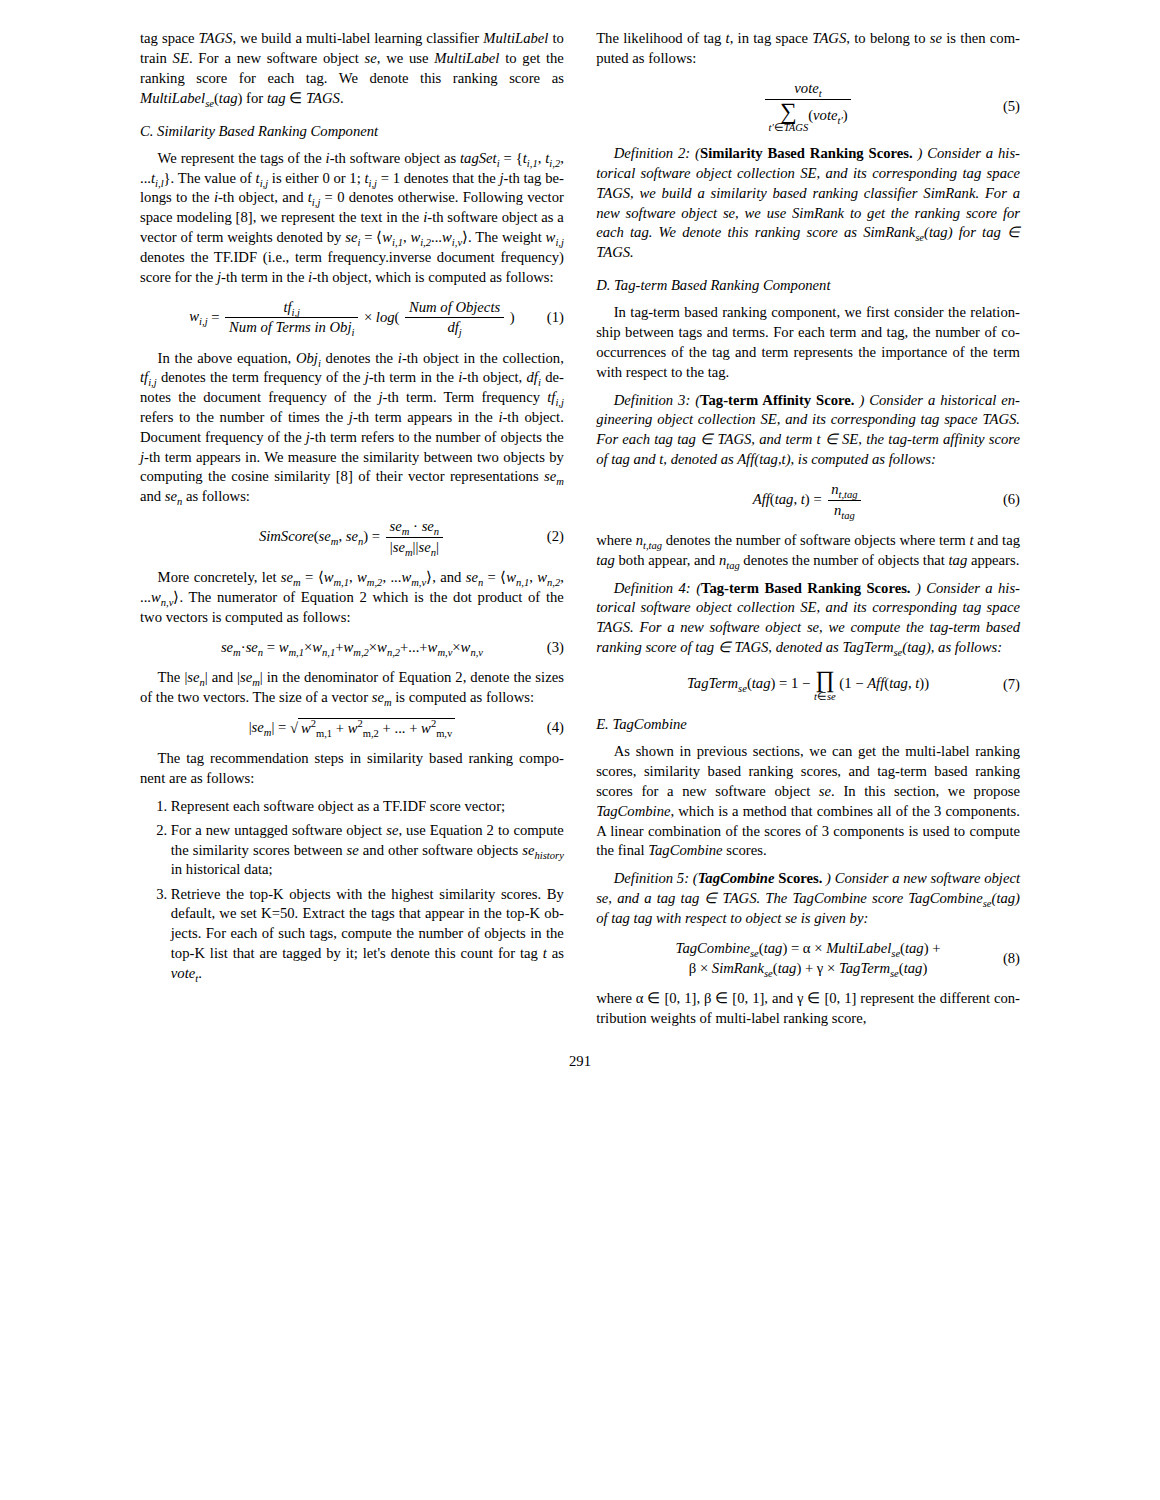tag space TAGS, we build a multi-label learning classifier MultiLabel to train SE. For a new software object se, we use MultiLabel to get the ranking score for each tag. We denote this ranking score as MultiLabelse(tag) for tag ∈ TAGS.
C. Similarity Based Ranking Component
We represent the tags of the i-th software object as tagSeti = {ti,1, ti,2, ...ti,l}. The value of ti,j is either 0 or 1; ti,j = 1 denotes that the j-th tag belongs to the i-th object, and ti,j = 0 denotes otherwise. Following vector space modeling [8], we represent the text in the i-th software object as a vector of term weights denoted by sei = ⟨wi,1, wi,2...wi,v⟩. The weight wi,j denotes the TF.IDF (i.e., term frequency.inverse document frequency) score for the j-th term in the i-th object, which is computed as follows:
wi,j = tfi,j Num of Terms in Obji × log( Num of Objects dfj ) (1)
In the above equation, Obji denotes the i-th object in the collection, tfi,j denotes the term frequency of the j-th term in the i-th object, dfi denotes the document frequency of the j-th term. Term frequency tfi,j refers to the number of times the j-th term appears in the i-th object. Document frequency of the j-th term refers to the number of objects the j-th term appears in. We measure the similarity between two objects by computing the cosine similarity [8] of their vector representations sem and sen as follows:
SimScore(sem, sen) = sem · sen |sem||sen| (2)
More concretely, let sem = ⟨wm,1, wm,2, ...wm,v⟩, and sen = ⟨wn,1, wn,2, ...wn,v⟩. The numerator of Equation 2 which is the dot product of the two vectors is computed as follows:
sem·sen = wm,1×wn,1+wm,2×wn,2+...+wm,v×wn,v (3)
The |sen| and |sem| in the denominator of Equation 2, denote the sizes of the two vectors. The size of a vector sem is computed as follows:
|sem| = √w2m,1 + w2m,2 + ... + w2m,v (4)
The tag recommendation steps in similarity based ranking component are as follows:
Represent each software object as a TF.IDF score vector;
For a new untagged software object se, use Equation 2 to compute the similarity scores between se and other software objects sehistory in historical data;
Retrieve the top-K objects with the highest similarity scores. By default, we set K=50. Extract the tags that appear in the top-K objects. For each of such tags, compute the number of objects in the top-K list that are tagged by it; let's denote this count for tag t as votet.
The likelihood of tag t, in tag space TAGS, to belong to se is then computed as follows:
votet ∑t′∈TAGS(votet′) (5)
Definition 2: (Similarity Based Ranking Scores. ) Consider a historical software object collection SE, and its corresponding tag space TAGS, we build a similarity based ranking classifier SimRank. For a new software object se, we use SimRank to get the ranking score for each tag. We denote this ranking score as SimRankse(tag) for tag ∈ TAGS.
D. Tag-term Based Ranking Component
In tag-term based ranking component, we first consider the relationship between tags and terms. For each term and tag, the number of co-occurrences of the tag and term represents the importance of the term with respect to the tag.
Definition 3: (Tag-term Affinity Score. ) Consider a historical engineering object collection SE, and its corresponding tag space TAGS. For each tag tag ∈ TAGS, and term t ∈ SE, the tag-term affinity score of tag and t, denoted as Aff(tag,t), is computed as follows:
Aff(tag, t) = nt,tag ntag (6)
where nt,tag denotes the number of software objects where term t and tag tag both appear, and ntag denotes the number of objects that tag appears.
Definition 4: (Tag-term Based Ranking Scores. ) Consider a historical software object collection SE, and its corresponding tag space TAGS. For a new software object se, we compute the tag-term based ranking score of tag ∈ TAGS, denoted as TagTermse(tag), as follows:
TagTermse(tag) = 1 − ∏t∈se (1 − Aff(tag, t)) (7)
E. TagCombine
As shown in previous sections, we can get the multi-label ranking scores, similarity based ranking scores, and tag-term based ranking scores for a new software object se. In this section, we propose TagCombine, which is a method that combines all of the 3 components. A linear combination of the scores of 3 components is used to compute the final TagCombine scores.
Definition 5: (TagCombine Scores. ) Consider a new software object se, and a tag tag ∈ TAGS. The TagCombine score TagCombinese(tag) of tag tag with respect to object se is given by:
TagCombinese(tag) = α × MultiLabelse(tag) +
β × SimRankse(tag) + γ × TagTermse(tag) (8)
where α ∈ [0, 1], β ∈ [0, 1], and γ ∈ [0, 1] represent the different contribution weights of multi-label ranking score,
291